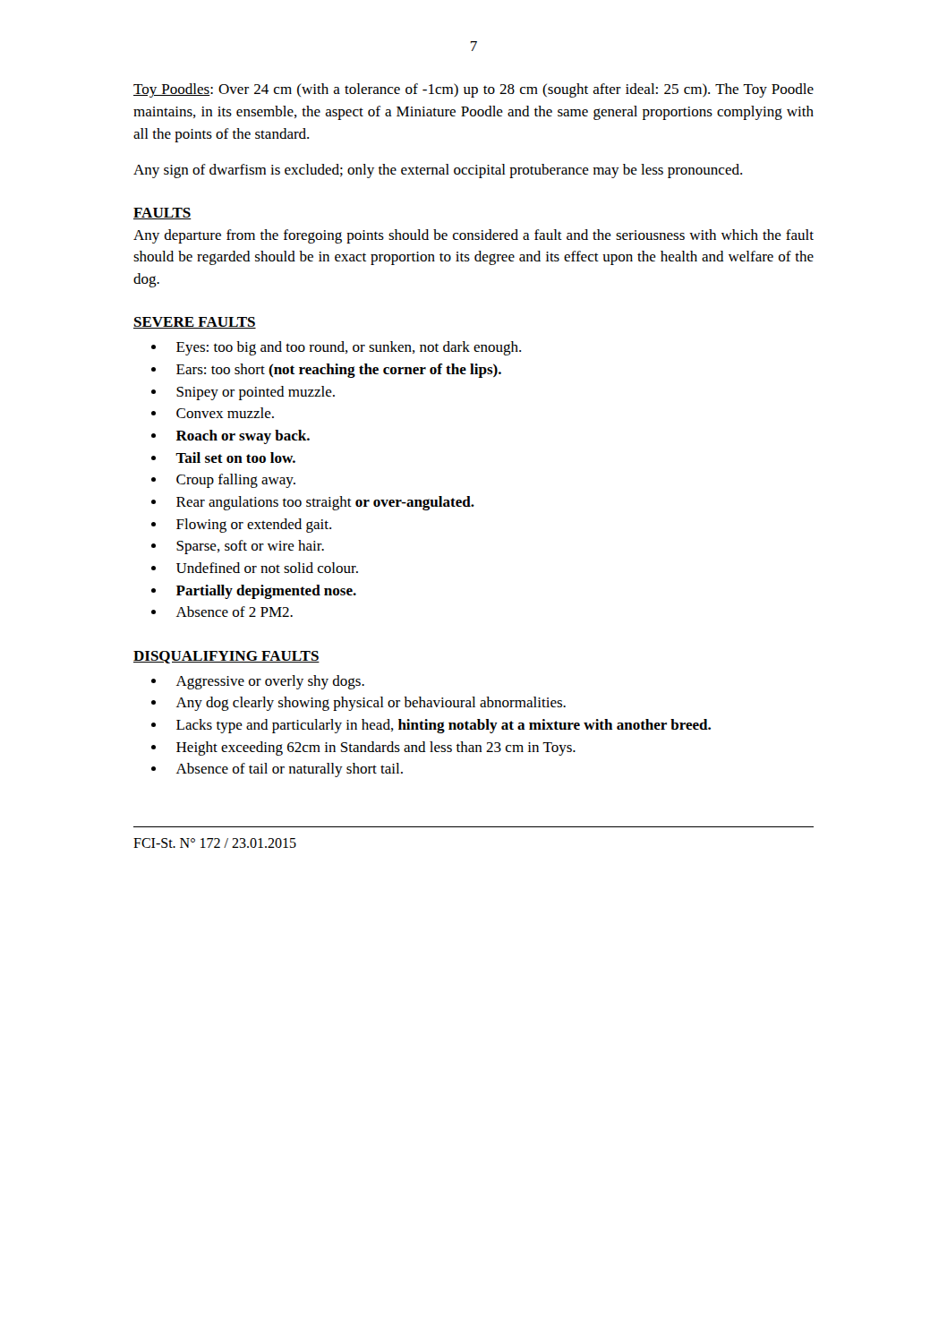7
Toy Poodles: Over 24 cm (with a tolerance of -1cm) up to 28 cm (sought after ideal: 25 cm). The Toy Poodle maintains, in its ensemble, the aspect of a Miniature Poodle and the same general proportions complying with all the points of the standard.
Any sign of dwarfism is excluded; only the external occipital protuberance may be less pronounced.
FAULTS
Any departure from the foregoing points should be considered a fault and the seriousness with which the fault should be regarded should be in exact proportion to its degree and its effect upon the health and welfare of the dog.
SEVERE FAULTS
Eyes: too big and too round, or sunken, not dark enough.
Ears: too short (not reaching the corner of the lips).
Snipey or pointed muzzle.
Convex muzzle.
Roach or sway back.
Tail set on too low.
Croup falling away.
Rear angulations too straight or over-angulated.
Flowing or extended gait.
Sparse, soft or wire hair.
Undefined or not solid colour.
Partially depigmented nose.
Absence of 2 PM2.
DISQUALIFYING FAULTS
Aggressive or overly shy dogs.
Any dog clearly showing physical or behavioural abnormalities.
Lacks type and particularly in head, hinting notably at a mixture with another breed.
Height exceeding 62cm in Standards and less than 23 cm in Toys.
Absence of tail or naturally short tail.
FCI-St. N° 172 / 23.01.2015